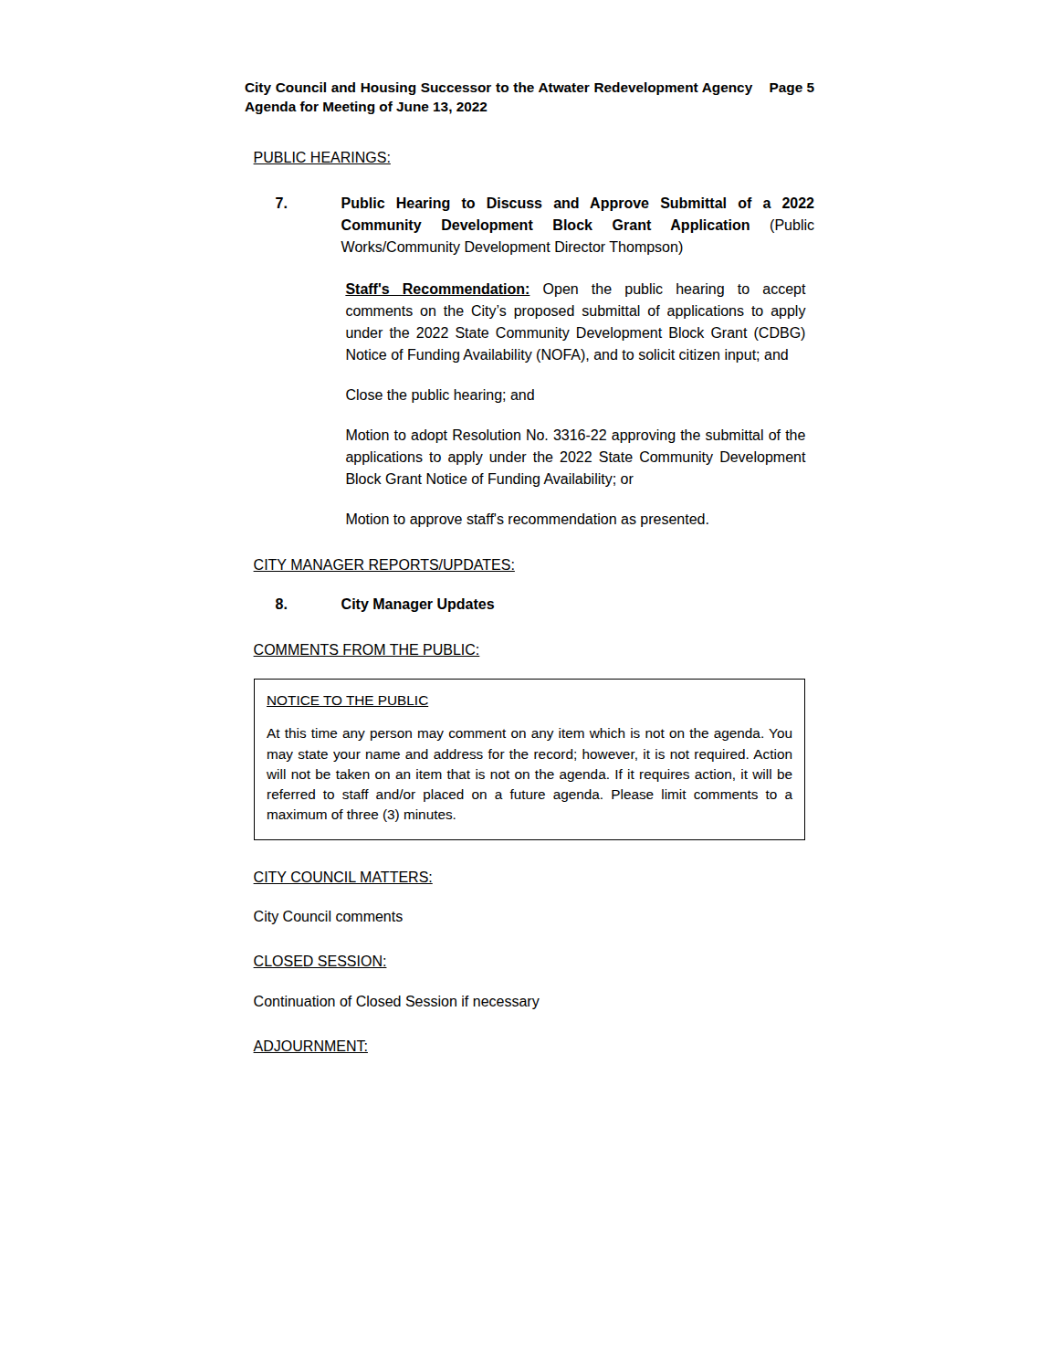City Council and Housing Successor to the Atwater Redevelopment Agency Page 5
Agenda for Meeting of June 13, 2022
PUBLIC HEARINGS:
7.
Public Hearing to Discuss and Approve Submittal of a 2022 Community Development Block Grant Application (Public Works/Community Development Director Thompson)
Staff's Recommendation: Open the public hearing to accept comments on the City’s proposed submittal of applications to apply under the 2022 State Community Development Block Grant (CDBG) Notice of Funding Availability (NOFA), and to solicit citizen input; and
Close the public hearing; and
Motion to adopt Resolution No. 3316-22 approving the submittal of the applications to apply under the 2022 State Community Development Block Grant Notice of Funding Availability; or
Motion to approve staff's recommendation as presented.
CITY MANAGER REPORTS/UPDATES:
8.
City Manager Updates
COMMENTS FROM THE PUBLIC:
NOTICE TO THE PUBLIC
At this time any person may comment on any item which is not on the agenda. You may state your name and address for the record; however, it is not required. Action will not be taken on an item that is not on the agenda. If it requires action, it will be referred to staff and/or placed on a future agenda. Please limit comments to a maximum of three (3) minutes.
CITY COUNCIL MATTERS:
City Council comments
CLOSED SESSION:
Continuation of Closed Session if necessary
ADJOURNMENT: